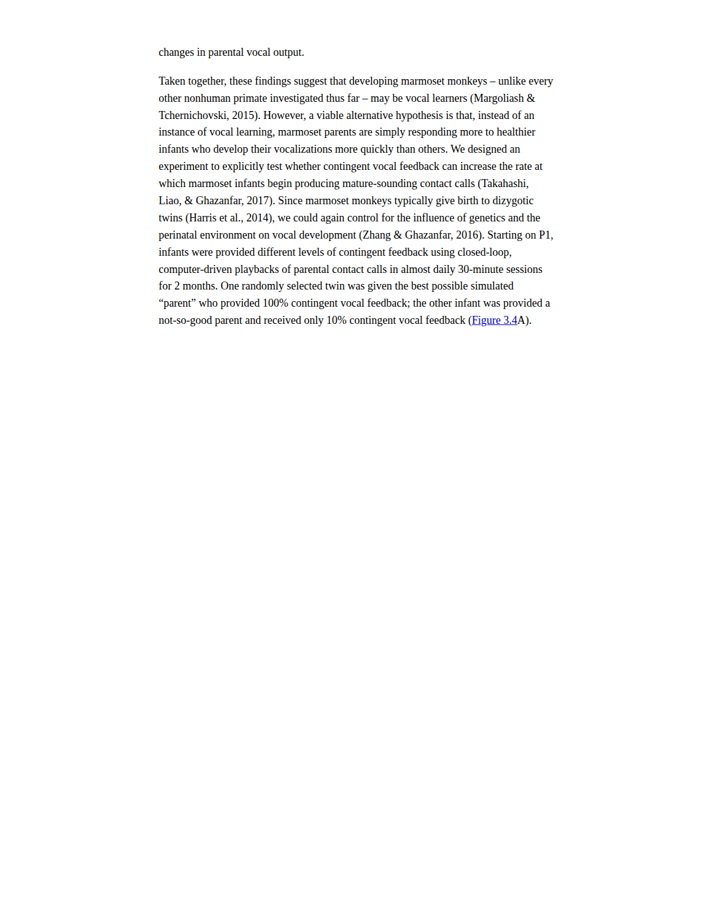changes in parental vocal output.
Taken together, these findings suggest that developing marmoset monkeys – unlike every other nonhuman primate investigated thus far – may be vocal learners (Margoliash & Tchernichovski, 2015). However, a viable alternative hypothesis is that, instead of an instance of vocal learning, marmoset parents are simply responding more to healthier infants who develop their vocalizations more quickly than others. We designed an experiment to explicitly test whether contingent vocal feedback can increase the rate at which marmoset infants begin producing mature-sounding contact calls (Takahashi, Liao, & Ghazanfar, 2017). Since marmoset monkeys typically give birth to dizygotic twins (Harris et al., 2014), we could again control for the influence of genetics and the perinatal environment on vocal development (Zhang & Ghazanfar, 2016). Starting on P1, infants were provided different levels of contingent feedback using closed-loop, computer-driven playbacks of parental contact calls in almost daily 30-minute sessions for 2 months. One randomly selected twin was given the best possible simulated “parent” who provided 100% contingent vocal feedback; the other infant was provided a not-so-good parent and received only 10% contingent vocal feedback (Figure 3.4 A).